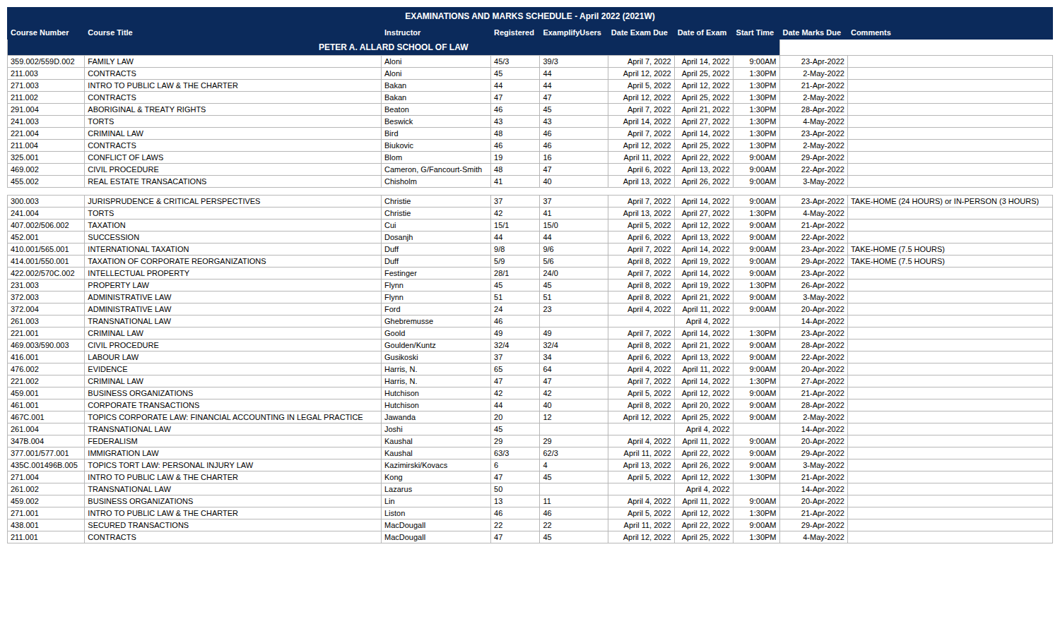EXAMINATIONS AND MARKS SCHEDULE - April 2022 (2021W)
| PETER A. ALLARD SCHOOL OF LAW |
| Course Number | Course Title | Instructor | Registered | ExamplifyUsers | Date Exam Due | Date of Exam | Start Time | Date Marks Due | Comments |
| 359.002/559D.002 | FAMILY LAW | Aloni | 45/3 | 39/3 | April 7, 2022 | April 14, 2022 | 9:00AM | 23-Apr-2022 | |
| 211.003 | CONTRACTS | Aloni | 45 | 44 | April 12, 2022 | April 25, 2022 | 1:30PM | 2-May-2022 | |
| 271.003 | INTRO TO PUBLIC LAW & THE CHARTER | Bakan | 44 | 44 | April 5, 2022 | April 12, 2022 | 1:30PM | 21-Apr-2022 | |
| 211.002 | CONTRACTS | Bakan | 47 | 47 | April 12, 2022 | April 25, 2022 | 1:30PM | 2-May-2022 | |
| 291.004 | ABORIGINAL & TREATY RIGHTS | Beaton | 46 | 45 | April 7, 2022 | April 21, 2022 | 1:30PM | 28-Apr-2022 | |
| 241.003 | TORTS | Beswick | 43 | 43 | April 14, 2022 | April 27, 2022 | 1:30PM | 4-May-2022 | |
| 221.004 | CRIMINAL LAW | Bird | 48 | 46 | April 7, 2022 | April 14, 2022 | 1:30PM | 23-Apr-2022 | |
| 211.004 | CONTRACTS | Biukovic | 46 | 46 | April 12, 2022 | April 25, 2022 | 1:30PM | 2-May-2022 | |
| 325.001 | CONFLICT OF LAWS | Blom | 19 | 16 | April 11, 2022 | April 22, 2022 | 9:00AM | 29-Apr-2022 | |
| 469.002 | CIVIL PROCEDURE | Cameron, G/Fancourt-Smith | 48 | 47 | April 6, 2022 | April 13, 2022 | 9:00AM | 22-Apr-2022 | |
| 455.002 | REAL ESTATE TRANSACATIONS | Chisholm | 41 | 40 | April 13, 2022 | April 26, 2022 | 9:00AM | 3-May-2022 | |
| 300.003 | JURISPRUDENCE & CRITICAL PERSPECTIVES | Christie | 37 | 37 | April 7, 2022 | April 14, 2022 | 9:00AM | 23-Apr-2022 | TAKE-HOME (24 HOURS) or IN-PERSON (3 HOURS) |
| 241.004 | TORTS | Christie | 42 | 41 | April 13, 2022 | April 27, 2022 | 1:30PM | 4-May-2022 | |
| 407.002/506.002 | TAXATION | Cui | 15/1 | 15/0 | April 5, 2022 | April 12, 2022 | 9:00AM | 21-Apr-2022 | |
| 452.001 | SUCCESSION | Dosanjh | 44 | 44 | April 6, 2022 | April 13, 2022 | 9:00AM | 22-Apr-2022 | |
| 410.001/565.001 | INTERNATIONAL TAXATION | Duff | 9/8 | 9/6 | April 7, 2022 | April 14, 2022 | 9:00AM | 23-Apr-2022 | TAKE-HOME (7.5 HOURS) |
| 414.001/550.001 | TAXATION OF CORPORATE REORGANIZATIONS | Duff | 5/9 | 5/6 | April 8, 2022 | April 19, 2022 | 9:00AM | 29-Apr-2022 | TAKE-HOME (7.5 HOURS) |
| 422.002/570C.002 | INTELLECTUAL PROPERTY | Festinger | 28/1 | 24/0 | April 7, 2022 | April 14, 2022 | 9:00AM | 23-Apr-2022 | |
| 231.003 | PROPERTY LAW | Flynn | 45 | 45 | April 8, 2022 | April 19, 2022 | 1:30PM | 26-Apr-2022 | |
| 372.003 | ADMINISTRATIVE LAW | Flynn | 51 | 51 | April 8, 2022 | April 21, 2022 | 9:00AM | 3-May-2022 | |
| 372.004 | ADMINISTRATIVE LAW | Ford | 24 | 23 | April 4, 2022 | April 11, 2022 | 9:00AM | 20-Apr-2022 | |
| 261.003 | TRANSNATIONAL LAW | Ghebremusse | 46 | | | April 4, 2022 | | 14-Apr-2022 | |
| 221.001 | CRIMINAL LAW | Goold | 49 | 49 | April 7, 2022 | April 14, 2022 | 1:30PM | 23-Apr-2022 | |
| 469.003/590.003 | CIVIL PROCEDURE | Goulden/Kuntz | 32/4 | 32/4 | April 8, 2022 | April 21, 2022 | 9:00AM | 28-Apr-2022 | |
| 416.001 | LABOUR LAW | Gusikoski | 37 | 34 | April 6, 2022 | April 13, 2022 | 9:00AM | 22-Apr-2022 | |
| 476.002 | EVIDENCE | Harris, N. | 65 | 64 | April 4, 2022 | April 11, 2022 | 9:00AM | 20-Apr-2022 | |
| 221.002 | CRIMINAL LAW | Harris, N. | 47 | 47 | April 7, 2022 | April 14, 2022 | 1:30PM | 27-Apr-2022 | |
| 459.001 | BUSINESS ORGANIZATIONS | Hutchison | 42 | 42 | April 5, 2022 | April 12, 2022 | 9:00AM | 21-Apr-2022 | |
| 461.001 | CORPORATE TRANSACTIONS | Hutchison | 44 | 40 | April 8, 2022 | April 20, 2022 | 9:00AM | 28-Apr-2022 | |
| 467C.001 | TOPICS CORPORATE LAW: FINANCIAL ACCOUNTING IN LEGAL PRACTICE | Jawanda | 20 | 12 | April 12, 2022 | April 25, 2022 | 9:00AM | 2-May-2022 | |
| 261.004 | TRANSNATIONAL LAW | Joshi | 45 | | | April 4, 2022 | | 14-Apr-2022 | |
| 347B.004 | FEDERALISM | Kaushal | 29 | 29 | April 4, 2022 | April 11, 2022 | 9:00AM | 20-Apr-2022 | |
| 377.001/577.001 | IMMIGRATION LAW | Kaushal | 63/3 | 62/3 | April 11, 2022 | April 22, 2022 | 9:00AM | 29-Apr-2022 | |
| 435C.001496B.005 | TOPICS TORT LAW: PERSONAL INJURY LAW | Kazimirski/Kovacs | 6 | 4 | April 13, 2022 | April 26, 2022 | 9:00AM | 3-May-2022 | |
| 271.004 | INTRO TO PUBLIC LAW & THE CHARTER | Kong | 47 | 45 | April 5, 2022 | April 12, 2022 | 1:30PM | 21-Apr-2022 | |
| 261.002 | TRANSNATIONAL LAW | Lazarus | 50 | | | April 4, 2022 | | 14-Apr-2022 | |
| 459.002 | BUSINESS ORGANIZATIONS | Lin | 13 | 11 | April 4, 2022 | April 11, 2022 | 9:00AM | 20-Apr-2022 | |
| 271.001 | INTRO TO PUBLIC LAW & THE CHARTER | Liston | 46 | 46 | April 5, 2022 | April 12, 2022 | 1:30PM | 21-Apr-2022 | |
| 438.001 | SECURED TRANSACTIONS | MacDougall | 22 | 22 | April 11, 2022 | April 22, 2022 | 9:00AM | 29-Apr-2022 | |
| 211.001 | CONTRACTS | MacDougall | 47 | 45 | April 12, 2022 | April 25, 2022 | 1:30PM | 4-May-2022 | |